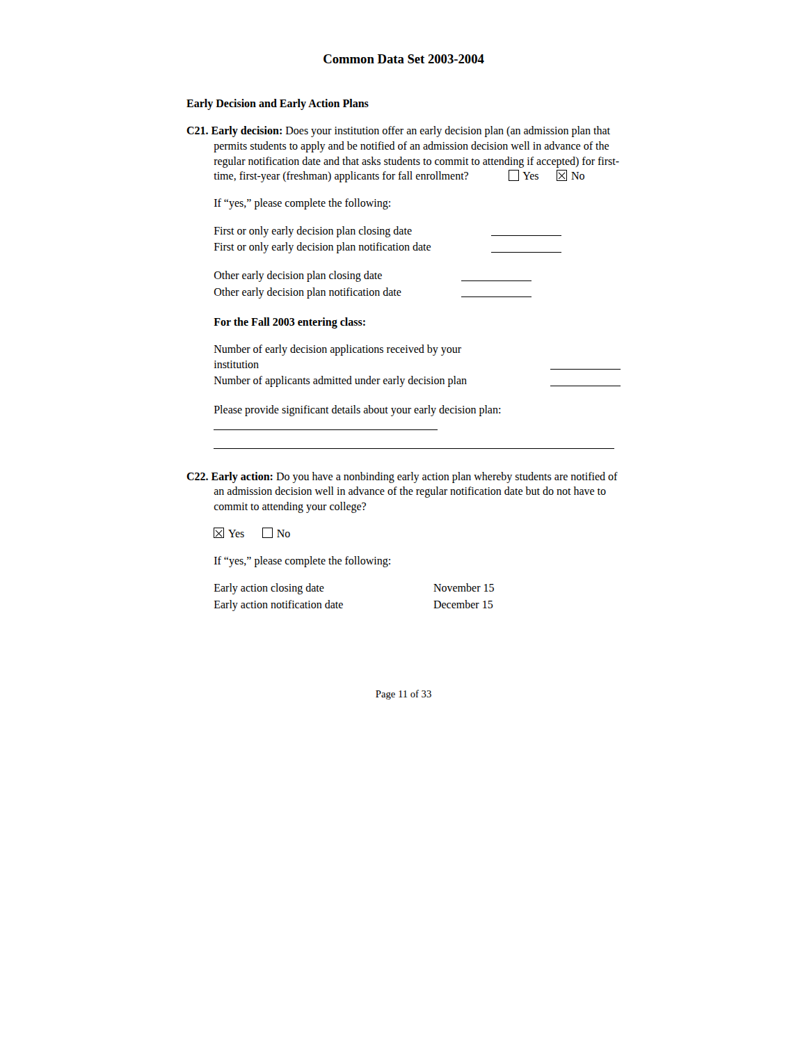Common Data Set 2003-2004
Early Decision and Early Action Plans
C21. Early decision: Does your institution offer an early decision plan (an admission plan that permits students to apply and be notified of an admission decision well in advance of the regular notification date and that asks students to commit to attending if accepted) for first-time, first-year (freshman) applicants for fall enrollment? Yes No
If “yes,” please complete the following:
| First or only early decision plan closing date | | |
| First or only early decision plan notification date | | |
| Other early decision plan closing date | | |
| Other early decision plan notification date | | |
For the Fall 2003 entering class:
| Number of early decision applications received by your institution | | |
| Number of applicants admitted under early decision plan | | |
Please provide significant details about your early decision plan:
C22. Early action: Do you have a nonbinding early action plan whereby students are notified of an admission decision well in advance of the regular notification date but do not have to commit to attending your college?
Yes No
If “yes,” please complete the following:
| Early action closing date | | November 15 |
| Early action notification date | | December 15 |
Page 11 of 33